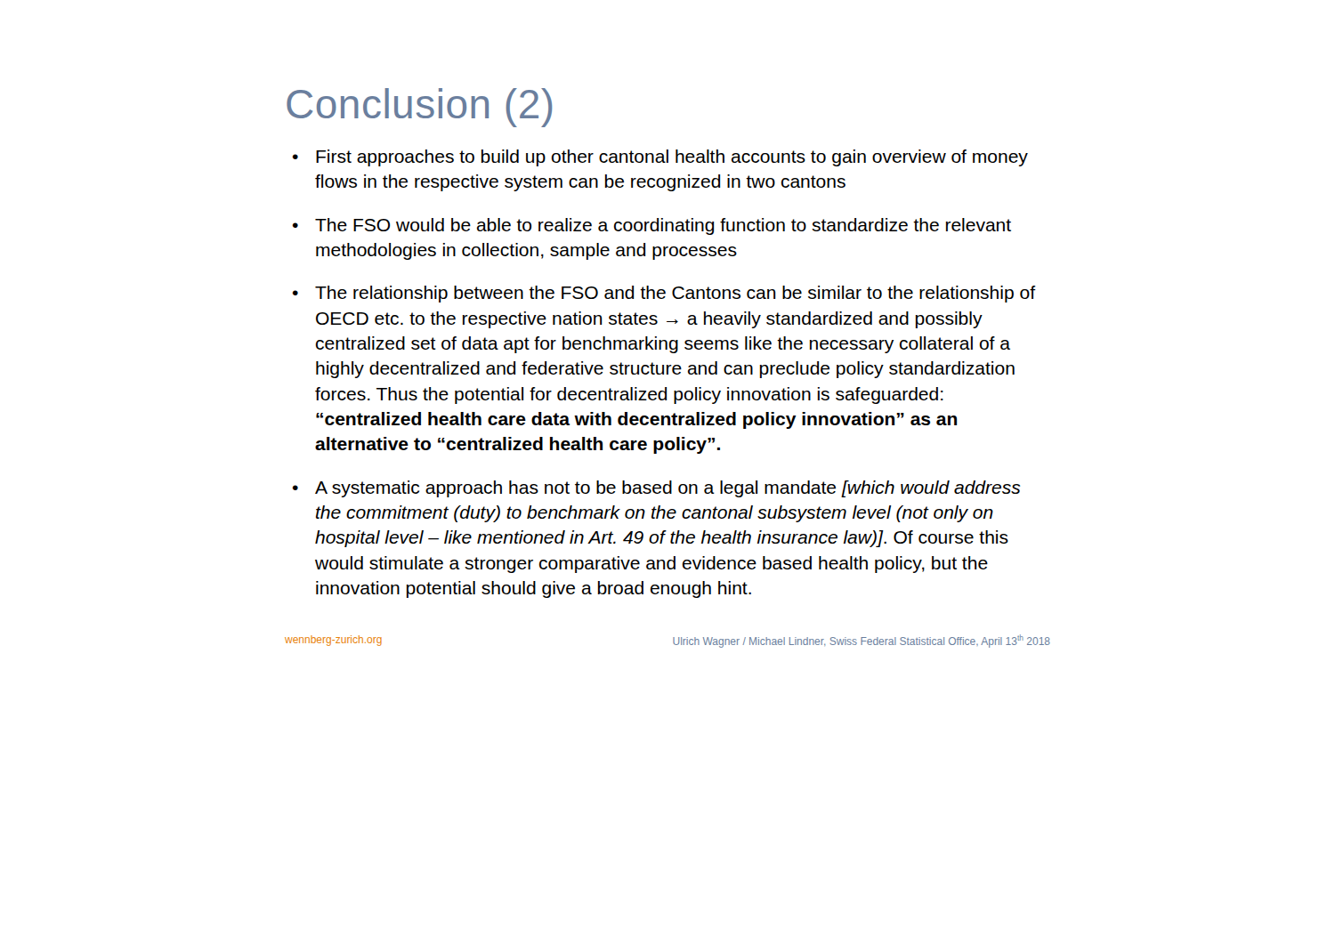Conclusion (2)
First approaches to build up other cantonal health accounts to gain overview of money flows in the respective system can be recognized in two cantons
The FSO would be able to realize a coordinating function to standardize the relevant methodologies in collection, sample and processes
The relationship between the FSO and the Cantons can be similar to the relationship of OECD etc. to the respective nation states → a heavily standardized and possibly centralized set of data apt for benchmarking seems like the necessary collateral of a highly decentralized and federative structure and can preclude policy standardization forces. Thus the potential for decentralized policy innovation is safeguarded: “centralized health care data with decentralized policy innovation” as an alternative to “centralized health care policy”.
A systematic approach has not to be based on a legal mandate [which would address the commitment (duty) to benchmark on the cantonal subsystem level (not only on hospital level – like mentioned in Art. 49 of the health insurance law)]. Of course this would stimulate a stronger comparative and evidence based health policy, but the innovation potential should give a broad enough hint.
wennberg-zurich.org Ulrich Wagner / Michael Lindner, Swiss Federal Statistical Office, April 13th 2018